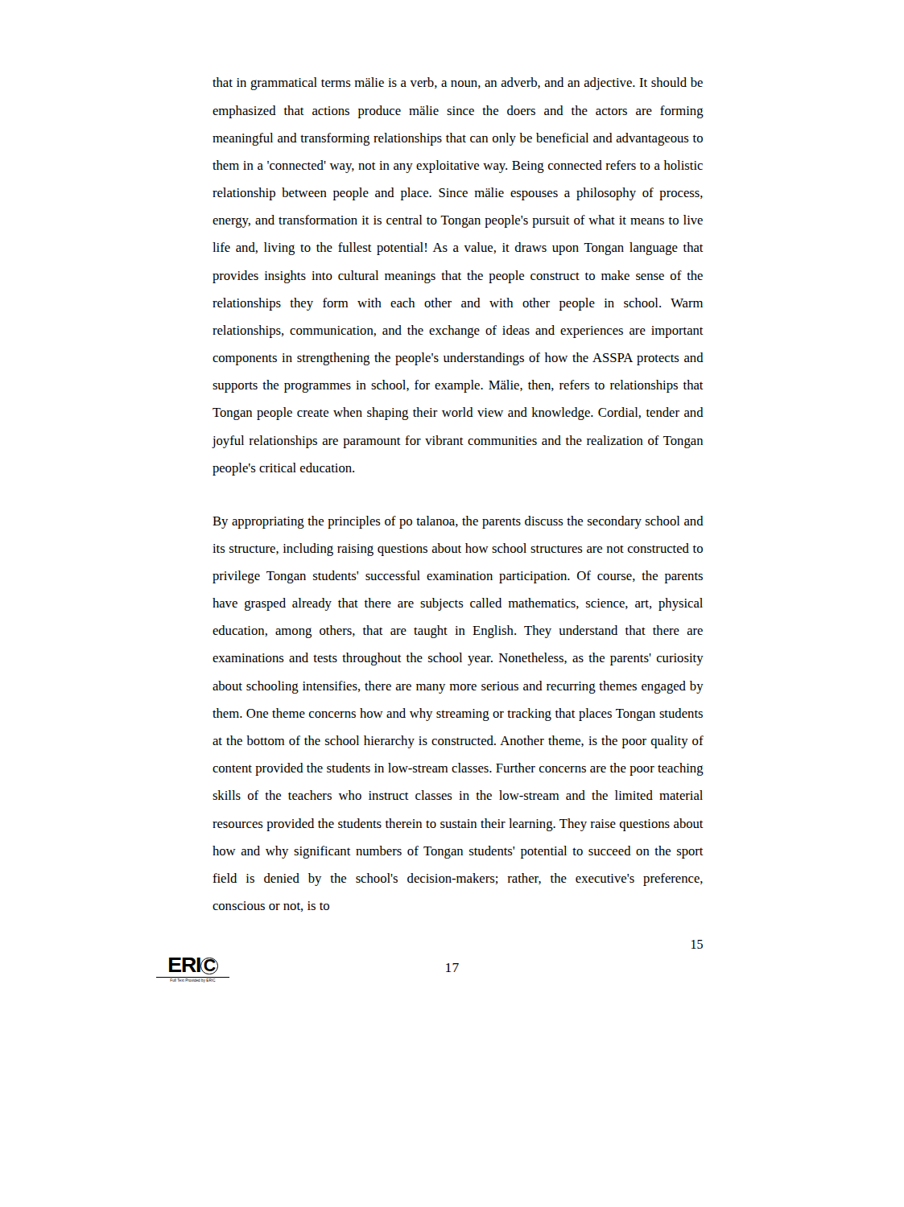that in grammatical terms mälie is a verb, a noun, an adverb, and an adjective. It should be emphasized that actions produce mälie since the doers and the actors are forming meaningful and transforming relationships that can only be beneficial and advantageous to them in a 'connected' way, not in any exploitative way. Being connected refers to a holistic relationship between people and place. Since mälie espouses a philosophy of process, energy, and transformation it is central to Tongan people's pursuit of what it means to live life and, living to the fullest potential! As a value, it draws upon Tongan language that provides insights into cultural meanings that the people construct to make sense of the relationships they form with each other and with other people in school. Warm relationships, communication, and the exchange of ideas and experiences are important components in strengthening the people's understandings of how the ASSPA protects and supports the programmes in school, for example. Mälie, then, refers to relationships that Tongan people create when shaping their world view and knowledge. Cordial, tender and joyful relationships are paramount for vibrant communities and the realization of Tongan people's critical education.
By appropriating the principles of po talanoa, the parents discuss the secondary school and its structure, including raising questions about how school structures are not constructed to privilege Tongan students' successful examination participation. Of course, the parents have grasped already that there are subjects called mathematics, science, art, physical education, among others, that are taught in English. They understand that there are examinations and tests throughout the school year. Nonetheless, as the parents' curiosity about schooling intensifies, there are many more serious and recurring themes engaged by them. One theme concerns how and why streaming or tracking that places Tongan students at the bottom of the school hierarchy is constructed. Another theme, is the poor quality of content provided the students in low-stream classes. Further concerns are the poor teaching skills of the teachers who instruct classes in the low-stream and the limited material resources provided the students therein to sustain their learning. They raise questions about how and why significant numbers of Tongan students' potential to succeed on the sport field is denied by the school's decision-makers; rather, the executive's preference, conscious or not, is to
15
17
ERIC
Full Text Provided by ERIC